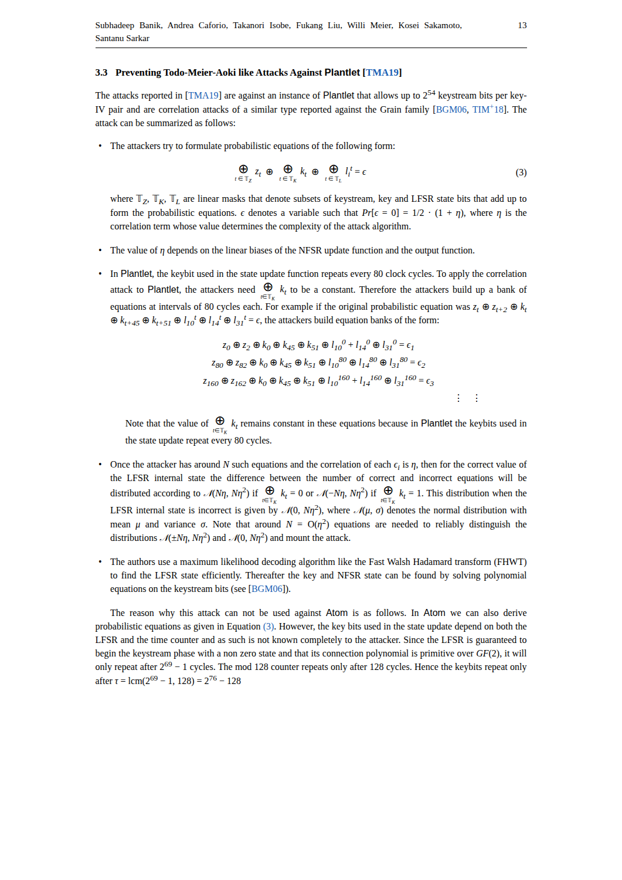Subhadeep Banik, Andrea Caforio, Takanori Isobe, Fukang Liu, Willi Meier, Kosei Sakamoto, Santanu Sarkar
13
3.3 Preventing Todo-Meier-Aoki like Attacks Against Plantlet [TMA19]
The attacks reported in [TMA19] are against an instance of Plantlet that allows up to 254 keystream bits per key-IV pair and are correlation attacks of a similar type reported against the Grain family [BGM06, TIM+18]. The attack can be summarized as follows:
The attackers try to formulate probabilistic equations of the following form:
⊕t ∈ 𝕋Z zt ⊕ ⊕t ∈ 𝕋K kt ⊕ ⊕t ∈ 𝕋L lit = ϵ
(3)
where 𝕋Z, 𝕋K, 𝕋L are linear masks that denote subsets of keystream, key and LFSR state bits that add up to form the probabilistic equations. ϵ denotes a variable such that Pr[ϵ = 0] = 1/2 · (1 + η), where η is the correlation term whose value determines the complexity of the attack algorithm.
The value of η depends on the linear biases of the NFSR update function and the output function.
In Plantlet, the keybit used in the state update function repeats every 80 clock cycles. To apply the correlation attack to Plantlet, the attackers need ⊕t∈𝕋K kt to be a constant. Therefore the attackers build up a bank of equations at intervals of 80 cycles each. For example if the original probabilistic equation was zt ⊕ zt+2 ⊕ kt ⊕ kt+45 ⊕ kt+51 ⊕ l10t ⊕ l14t ⊕ l31t = ϵ, the attackers build equation banks of the form:
z0 ⊕ z2 ⊕ k0 ⊕ k45 ⊕ k51 ⊕ l100 + l140 ⊕ l310 = ϵ1
z80 ⊕ z82 ⊕ k0 ⊕ k45 ⊕ k51 ⊕ l1080 ⊕ l1480 ⊕ l3180 = ϵ2
z160 ⊕ z162 ⊕ k0 ⊕ k45 ⊕ k51 ⊕ l10160 + l14160 ⊕ l31160 = ϵ3
⋮ ⋮
Note that the value of ⊕t∈𝕋K kt remains constant in these equations because in Plantlet the keybits used in the state update repeat every 80 cycles.
Once the attacker has around N such equations and the correlation of each ϵi is η, then for the correct value of the LFSR internal state the difference between the number of correct and incorrect equations will be distributed according to 𝒩(Nη, Nη2) if ⊕t∈𝕋K kt = 0 or 𝒩(−Nη, Nη2) if ⊕t∈𝕋K kt = 1. This distribution when the LFSR internal state is incorrect is given by 𝒩(0, Nη2), where 𝒩(μ, σ) denotes the normal distribution with mean μ and variance σ. Note that around N = O(η2) equations are needed to reliably distinguish the distributions 𝒩(±Nη, Nη2) and 𝒩(0, Nη2) and mount the attack.
The authors use a maximum likelihood decoding algorithm like the Fast Walsh Hadamard transform (FHWT) to find the LFSR state efficiently. Thereafter the key and NFSR state can be found by solving polynomial equations on the keystream bits (see [BGM06]).
The reason why this attack can not be used against Atom is as follows. In Atom we can also derive probabilistic equations as given in Equation (3). However, the key bits used in the state update depend on both the LFSR and the time counter and as such is not known completely to the attacker. Since the LFSR is guaranteed to begin the keystream phase with a non zero state and that its connection polynomial is primitive over GF(2), it will only repeat after 269 − 1 cycles. The mod 128 counter repeats only after 128 cycles. Hence the keybits repeat only after τ = lcm(269 − 1, 128) = 276 − 128